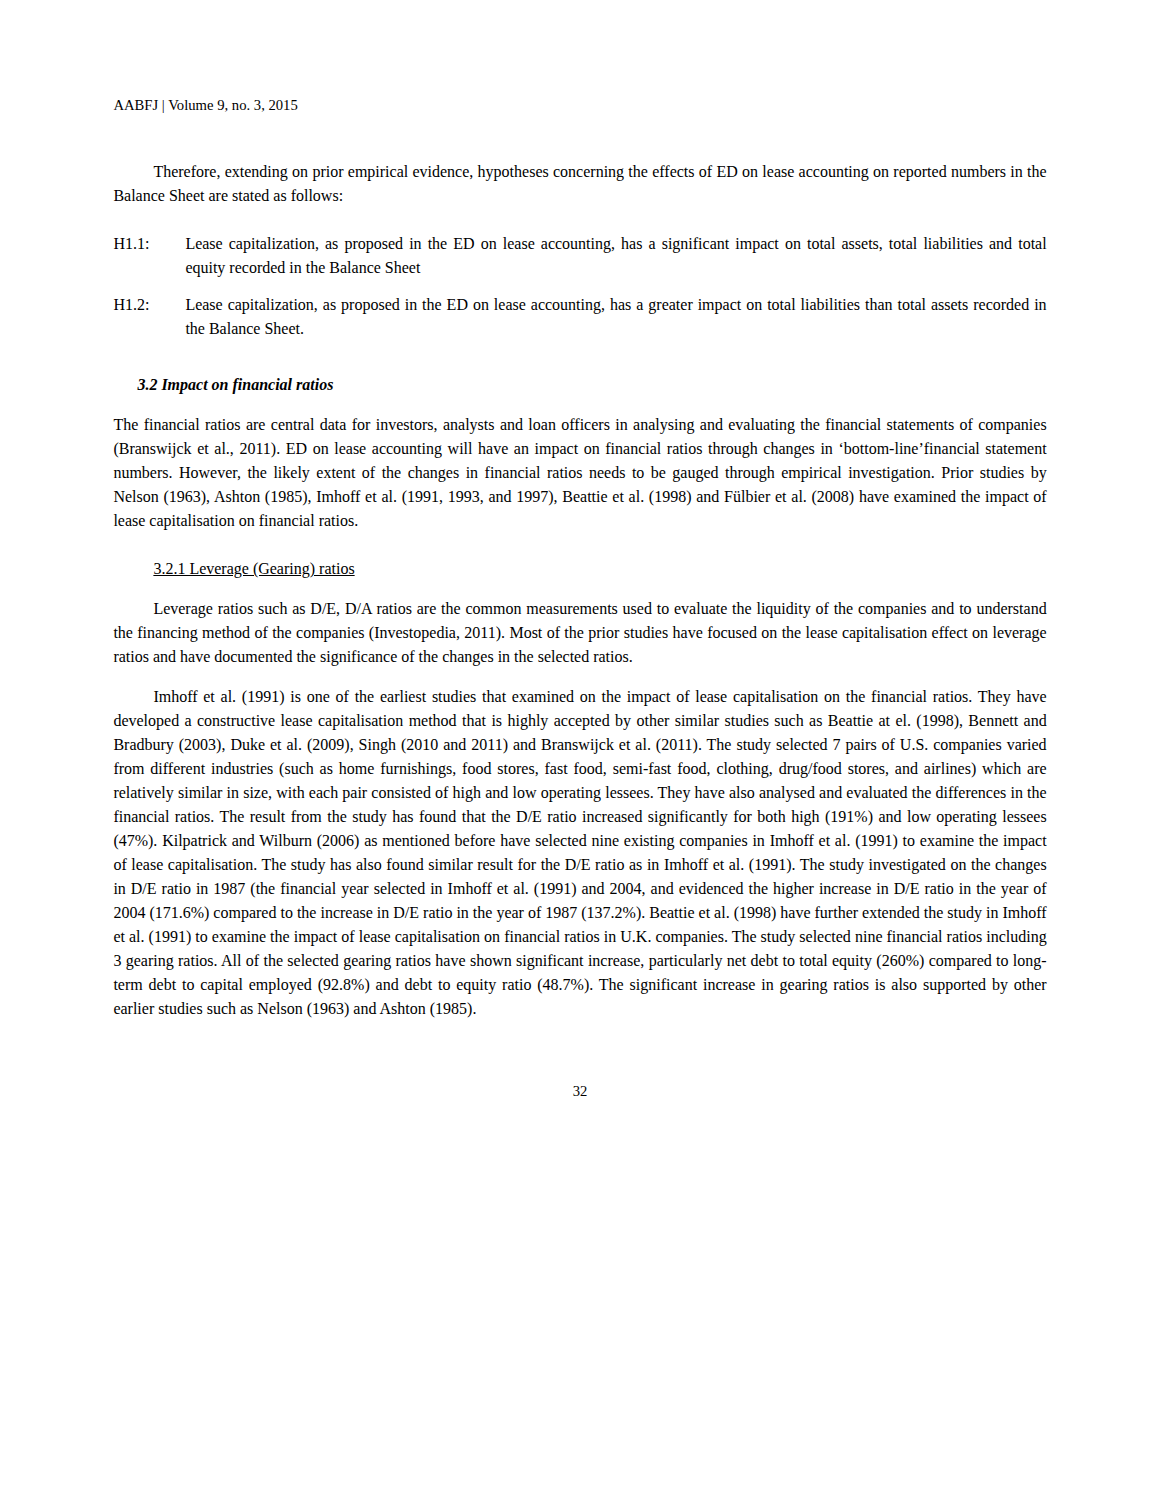AABFJ | Volume 9, no. 3, 2015
Therefore, extending on prior empirical evidence, hypotheses concerning the effects of ED on lease accounting on reported numbers in the Balance Sheet are stated as follows:
H1.1:
Lease capitalization, as proposed in the ED on lease accounting, has a significant impact on total assets, total liabilities and total equity recorded in the Balance Sheet
H1.2:
Lease capitalization, as proposed in the ED on lease accounting, has a greater impact on total liabilities than total assets recorded in the Balance Sheet.
3.2 Impact on financial ratios
The financial ratios are central data for investors, analysts and loan officers in analysing and evaluating the financial statements of companies (Branswijck et al., 2011). ED on lease accounting will have an impact on financial ratios through changes in ‘bottom-line’financial statement numbers. However, the likely extent of the changes in financial ratios needs to be gauged through empirical investigation. Prior studies by Nelson (1963), Ashton (1985), Imhoff et al. (1991, 1993, and 1997), Beattie et al. (1998) and Fülbier et al. (2008) have examined the impact of lease capitalisation on financial ratios.
3.2.1 Leverage (Gearing) ratios
Leverage ratios such as D/E, D/A ratios are the common measurements used to evaluate the liquidity of the companies and to understand the financing method of the companies (Investopedia, 2011). Most of the prior studies have focused on the lease capitalisation effect on leverage ratios and have documented the significance of the changes in the selected ratios.
Imhoff et al. (1991) is one of the earliest studies that examined on the impact of lease capitalisation on the financial ratios. They have developed a constructive lease capitalisation method that is highly accepted by other similar studies such as Beattie at el. (1998), Bennett and Bradbury (2003), Duke et al. (2009), Singh (2010 and 2011) and Branswijck et al. (2011). The study selected 7 pairs of U.S. companies varied from different industries (such as home furnishings, food stores, fast food, semi-fast food, clothing, drug/food stores, and airlines) which are relatively similar in size, with each pair consisted of high and low operating lessees. They have also analysed and evaluated the differences in the financial ratios. The result from the study has found that the D/E ratio increased significantly for both high (191%) and low operating lessees (47%). Kilpatrick and Wilburn (2006) as mentioned before have selected nine existing companies in Imhoff et al. (1991) to examine the impact of lease capitalisation. The study has also found similar result for the D/E ratio as in Imhoff et al. (1991). The study investigated on the changes in D/E ratio in 1987 (the financial year selected in Imhoff et al. (1991) and 2004, and evidenced the higher increase in D/E ratio in the year of 2004 (171.6%) compared to the increase in D/E ratio in the year of 1987 (137.2%). Beattie et al. (1998) have further extended the study in Imhoff et al. (1991) to examine the impact of lease capitalisation on financial ratios in U.K. companies. The study selected nine financial ratios including 3 gearing ratios. All of the selected gearing ratios have shown significant increase, particularly net debt to total equity (260%) compared to long-term debt to capital employed (92.8%) and debt to equity ratio (48.7%). The significant increase in gearing ratios is also supported by other earlier studies such as Nelson (1963) and Ashton (1985).
32